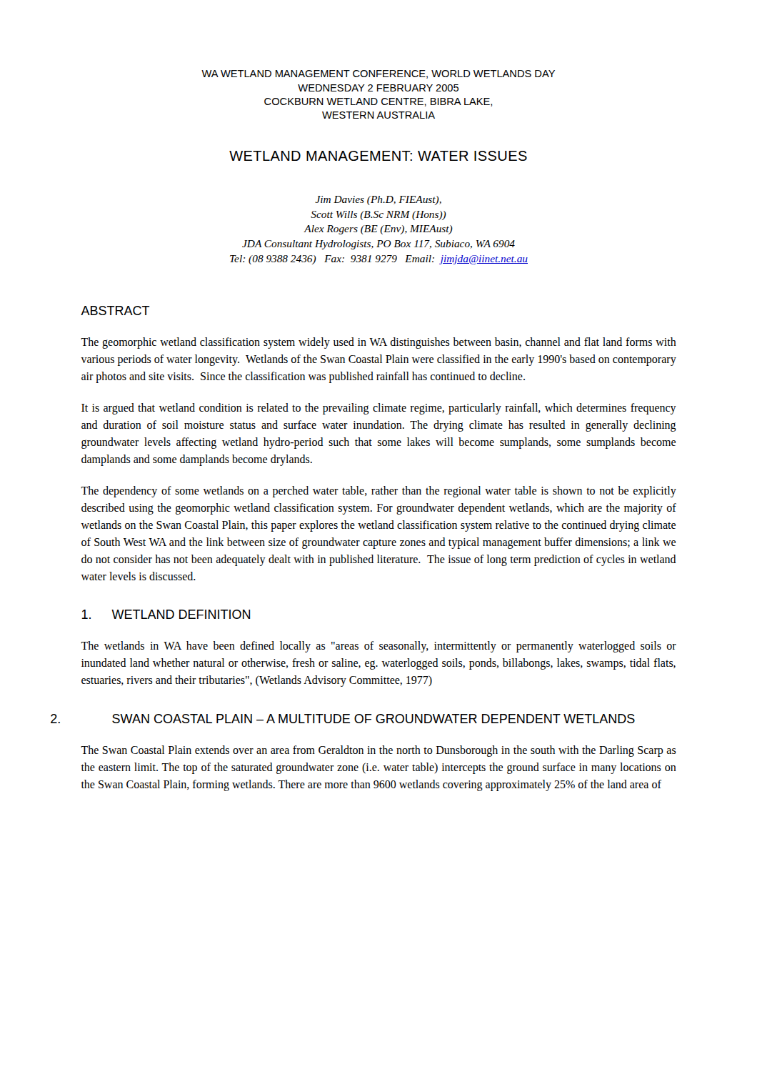WA WETLAND MANAGEMENT CONFERENCE, WORLD WETLANDS DAY
WEDNESDAY 2 FEBRUARY 2005
COCKBURN WETLAND CENTRE, BIBRA LAKE,
WESTERN AUSTRALIA
WETLAND MANAGEMENT: WATER ISSUES
Jim Davies (Ph.D, FIEAust),
Scott Wills (B.Sc NRM (Hons))
Alex Rogers (BE (Env), MIEAust)
JDA Consultant Hydrologists, PO Box 117, Subiaco, WA 6904
Tel: (08 9388 2436) Fax: 9381 9279 Email: jimjda@iinet.net.au
ABSTRACT
The geomorphic wetland classification system widely used in WA distinguishes between basin, channel and flat land forms with various periods of water longevity. Wetlands of the Swan Coastal Plain were classified in the early 1990's based on contemporary air photos and site visits. Since the classification was published rainfall has continued to decline.
It is argued that wetland condition is related to the prevailing climate regime, particularly rainfall, which determines frequency and duration of soil moisture status and surface water inundation. The drying climate has resulted in generally declining groundwater levels affecting wetland hydro-period such that some lakes will become sumplands, some sumplands become damplands and some damplands become drylands.
The dependency of some wetlands on a perched water table, rather than the regional water table is shown to not be explicitly described using the geomorphic wetland classification system. For groundwater dependent wetlands, which are the majority of wetlands on the Swan Coastal Plain, this paper explores the wetland classification system relative to the continued drying climate of South West WA and the link between size of groundwater capture zones and typical management buffer dimensions; a link we do not consider has not been adequately dealt with in published literature. The issue of long term prediction of cycles in wetland water levels is discussed.
1. WETLAND DEFINITION
The wetlands in WA have been defined locally as "areas of seasonally, intermittently or permanently waterlogged soils or inundated land whether natural or otherwise, fresh or saline, eg. waterlogged soils, ponds, billabongs, lakes, swamps, tidal flats, estuaries, rivers and their tributaries", (Wetlands Advisory Committee, 1977)
2. SWAN COASTAL PLAIN – A MULTITUDE OF GROUNDWATER DEPENDENT WETLANDS
The Swan Coastal Plain extends over an area from Geraldton in the north to Dunsborough in the south with the Darling Scarp as the eastern limit. The top of the saturated groundwater zone (i.e. water table) intercepts the ground surface in many locations on the Swan Coastal Plain, forming wetlands. There are more than 9600 wetlands covering approximately 25% of the land area of